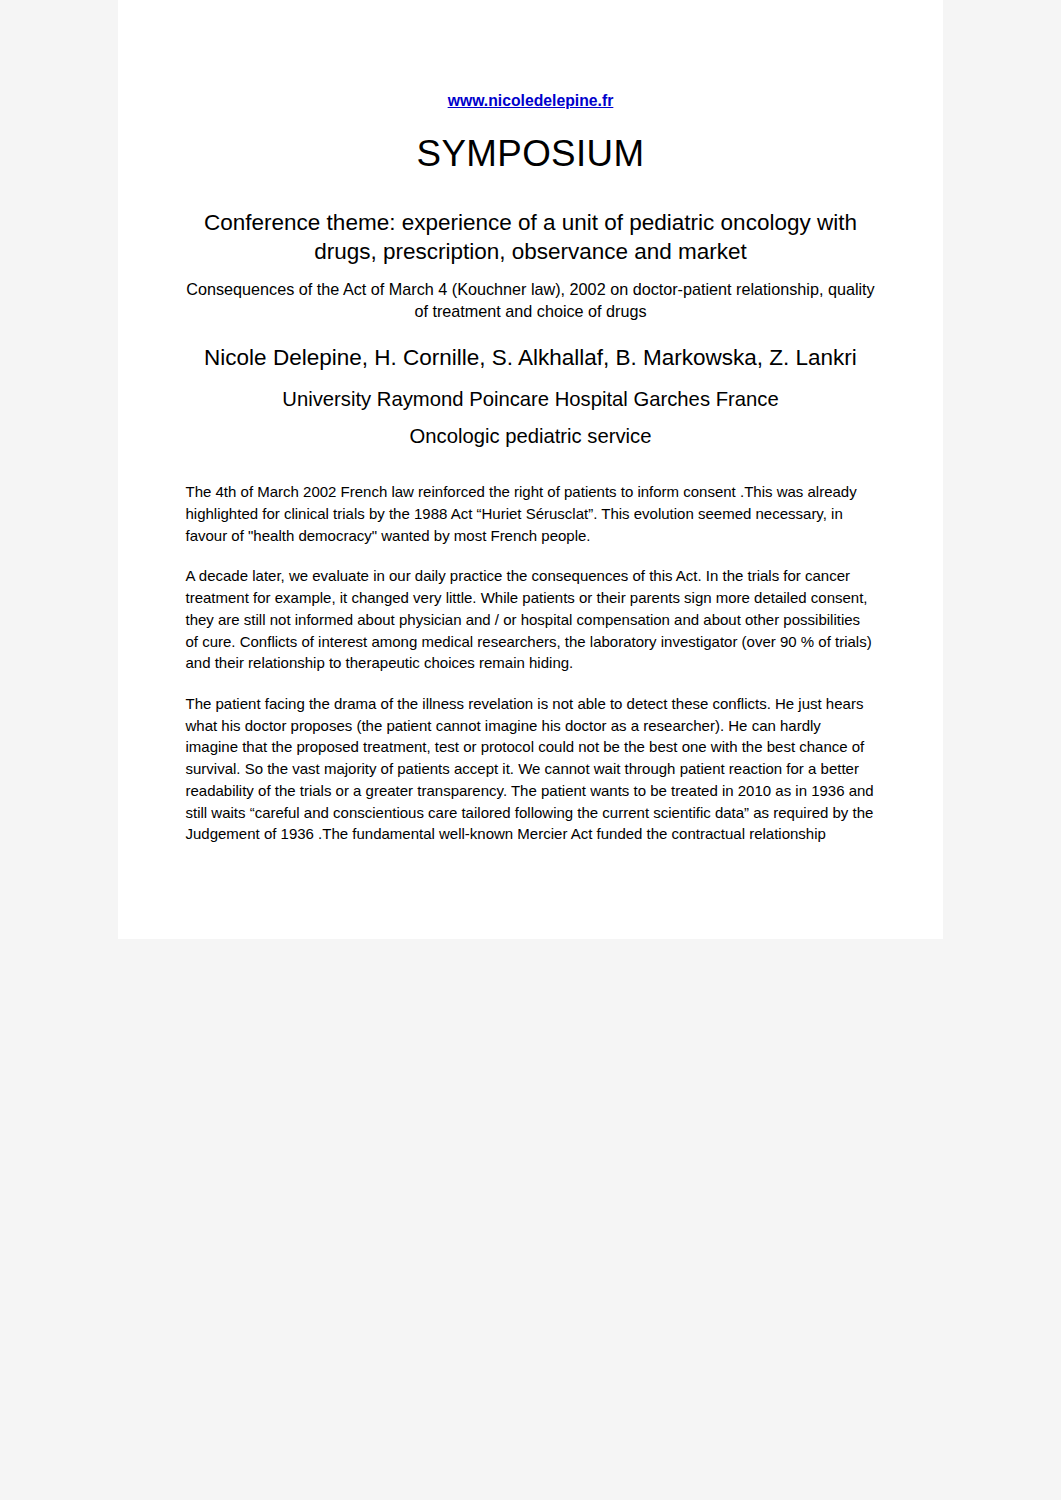www.nicoledelepine.fr
SYMPOSIUM
Conference theme: experience of a unit of pediatric oncology with drugs, prescription, observance and market
Consequences of the Act of March 4 (Kouchner law), 2002 on doctor-patient relationship, quality of treatment and choice of drugs
Nicole Delepine, H. Cornille, S. Alkhallaf, B. Markowska, Z. Lankri
University Raymond Poincare Hospital Garches France
Oncologic pediatric service
The 4th of March 2002 French law reinforced the right of patients to inform consent .This was already highlighted for clinical trials by the 1988 Act “Huriet Sérusclat”. This evolution seemed necessary, in favour of "health democracy" wanted by most French people.
A decade later, we evaluate in our daily practice the consequences of this Act. In the trials for cancer treatment for example, it changed very little. While patients or their parents sign more detailed consent, they are still not informed about physician and / or hospital compensation and about other possibilities of cure. Conflicts of interest among medical researchers, the laboratory investigator (over 90 % of trials) and their relationship to therapeutic choices remain hiding.
The patient facing the drama of the illness revelation is not able to detect these conflicts. He just hears what his doctor proposes (the patient cannot imagine his doctor as a researcher). He can hardly imagine that the proposed treatment, test or protocol could not be the best one with the best chance of survival. So the vast majority of patients accept it. We cannot wait through patient reaction for a better readability of the trials or a greater transparency. The patient wants to be treated in 2010 as in 1936 and still waits “careful and conscientious care tailored following the current scientific data” as required by the Judgement of 1936 .The fundamental well-known Mercier Act funded the contractual relationship